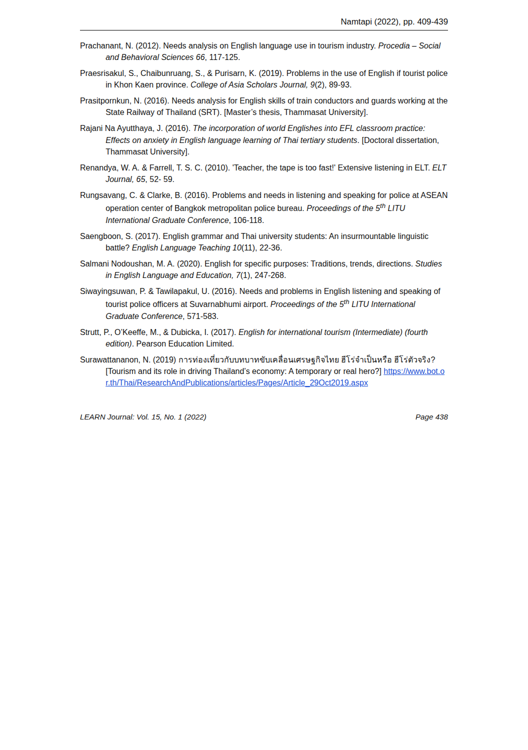Namtapi (2022), pp. 409-439
Prachanant, N. (2012). Needs analysis on English language use in tourism industry. Procedia – Social and Behavioral Sciences 66, 117-125.
Praesrisakul, S., Chaibunruang, S., & Purisarn, K. (2019). Problems in the use of English if tourist police in Khon Kaen province. College of Asia Scholars Journal, 9(2), 89-93.
Prasitpornkun, N. (2016). Needs analysis for English skills of train conductors and guards working at the State Railway of Thailand (SRT). [Master’s thesis, Thammasat University].
Rajani Na Ayutthaya, J. (2016). The incorporation of world Englishes into EFL classroom practice: Effects on anxiety in English language learning of Thai tertiary students. [Doctoral dissertation, Thammasat University].
Renandya, W. A. & Farrell, T. S. C. (2010). 'Teacher, the tape is too fast!' Extensive listening in ELT. ELT Journal, 65, 52- 59.
Rungsavang, C. & Clarke, B. (2016). Problems and needs in listening and speaking for police at ASEAN operation center of Bangkok metropolitan police bureau. Proceedings of the 5th LITU International Graduate Conference, 106-118.
Saengboon, S. (2017). English grammar and Thai university students: An insurmountable linguistic battle? English Language Teaching 10(11), 22-36.
Salmani Nodoushan, M. A. (2020). English for specific purposes: Traditions, trends, directions. Studies in English Language and Education, 7(1), 247-268.
Siwayingsuwan, P. & Tawilapakul, U. (2016). Needs and problems in English listening and speaking of tourist police officers at Suvarnabhumi airport. Proceedings of the 5th LITU International Graduate Conference, 571-583.
Strutt, P., O’Keeffe, M., & Dubicka, I. (2017). English for international tourism (Intermediate) (fourth edition). Pearson Education Limited.
Surawattananon, N. (2019) การท่องเที่ยวกับบทบาทขับเคลื่อนเศรษฐกิจไทย ฮีโร่จำเป็นหรือ ฮีโร่ตัวจริง? [Tourism and its role in driving Thailand’s economy: A temporary or real hero?] https://www.bot.or.th/Thai/ResearchAndPublications/articles/Pages/Article_29Oct2019.aspx
LEARN Journal: Vol. 15, No. 1 (2022) Page 438